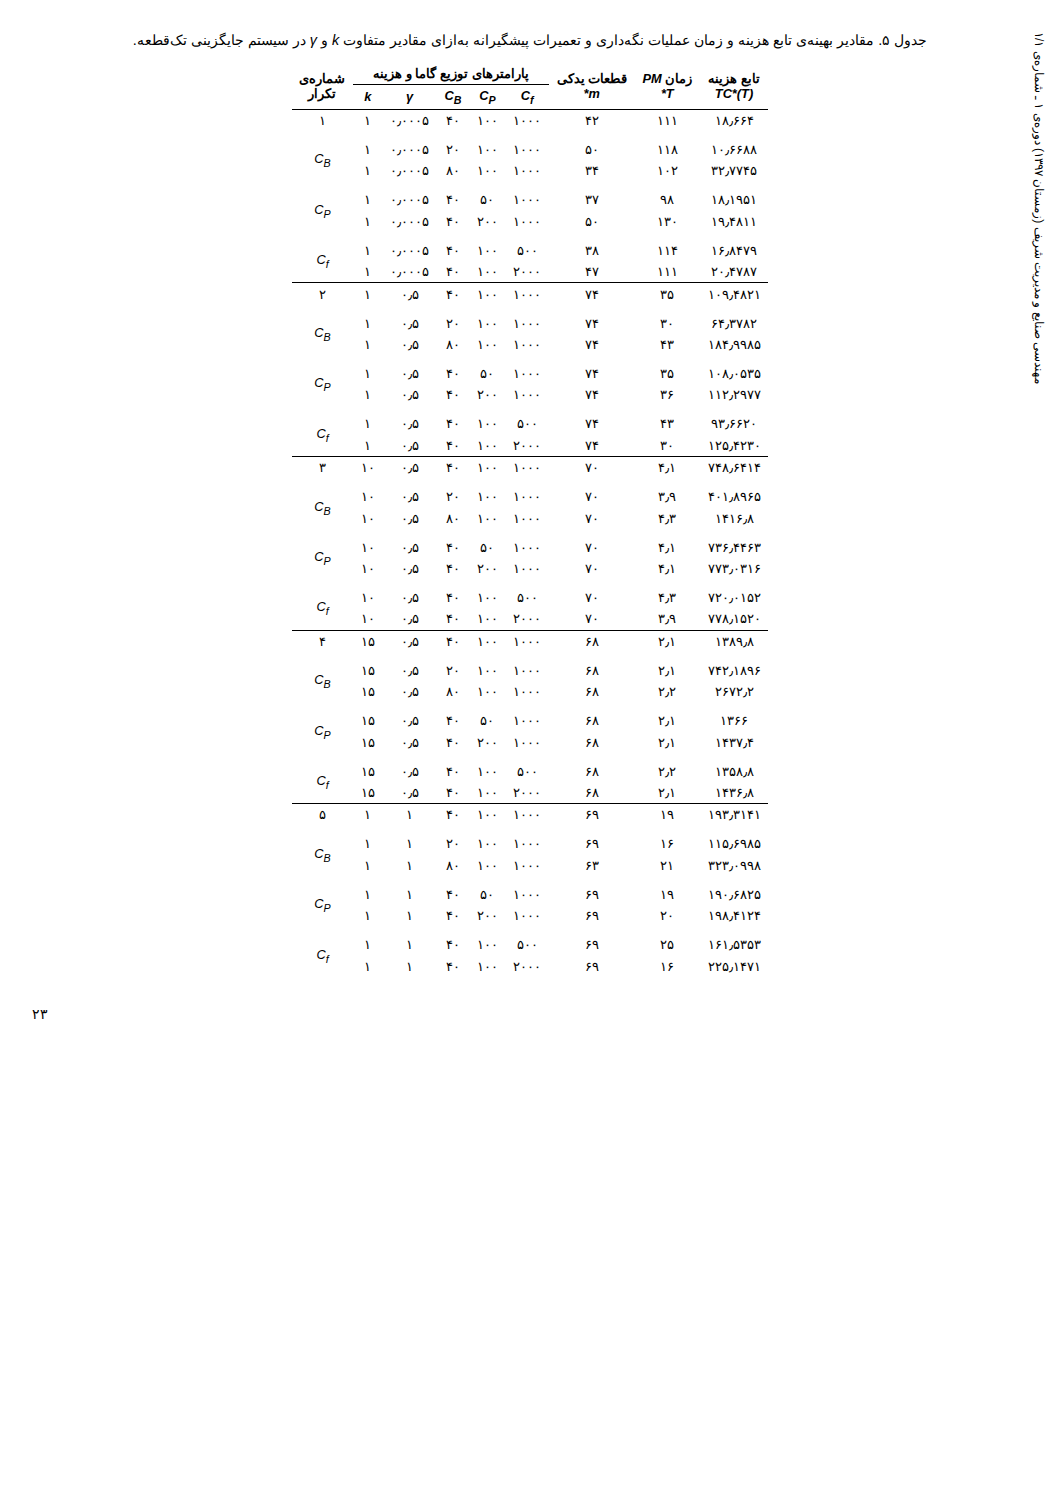مهندسی صنایع و مدیریت شریف (زمستان ۱۳۹۷) دوره‌ی ۱ ـ شماره‌ی ۱/۱
جدول ۵. مقادیر بهینه‌ی تابع هزینه و زمان عملیات نگه‌داری و تعمیرات پیشگیرانه به‌ازای مقادیر متفاوت k و γ در سیستم جایگزینی تک‌قطعه.
| تابع هزینه TC*(T) | زمان PM T* | قطعات یدکی m* | پارامترهای توزیع گاما و هزینه | شماره‌ی تکرار |
| --- | --- | --- | --- | --- |
| C f | C P | C B | γ | k |
| ۱۸٫۶۶۴ | ۱۱۱ | ۴۲ | ۱۰۰۰ | ۱۰۰ | ۴۰ | ۰٫۰۰۰۵ | ۱ | ۱ |
| ۱۰٫۶۶۸۸ | ۱۱۸ | ۵۰ | ۱۰۰۰ | ۱۰۰ | ۲۰ | ۰٫۰۰۰۵ | ۱ | C B |
| ۳۲٫۷۷۴۵ | ۱۰۲ | ۳۴ | ۱۰۰۰ | ۱۰۰ | ۸۰ | ۰٫۰۰۰۵ | ۱ |
| ۱۸٫۱۹۵۱ | ۹۸ | ۳۷ | ۱۰۰۰ | ۵۰ | ۴۰ | ۰٫۰۰۰۵ | ۱ | C P |
| ۱۹٫۴۸۱۱ | ۱۳۰ | ۵۰ | ۱۰۰۰ | ۲۰۰ | ۴۰ | ۰٫۰۰۰۵ | ۱ |
| ۱۶٫۸۴۷۹ | ۱۱۴ | ۳۸ | ۵۰۰ | ۱۰۰ | ۴۰ | ۰٫۰۰۰۵ | ۱ | C f |
| ۲۰٫۴۷۸۷ | ۱۱۱ | ۴۷ | ۲۰۰۰ | ۱۰۰ | ۴۰ | ۰٫۰۰۰۵ | ۱ |
| ۱۰۹٫۴۸۲۱ | ۳۵ | ۷۴ | ۱۰۰۰ | ۱۰۰ | ۴۰ | ۰٫۵ | ۱ | ۲ |
| ۶۴٫۳۷۸۲ | ۳۰ | ۷۴ | ۱۰۰۰ | ۱۰۰ | ۲۰ | ۰٫۵ | ۱ | C B |
| ۱۸۴٫۹۹۸۵ | ۴۳ | ۷۴ | ۱۰۰۰ | ۱۰۰ | ۸۰ | ۰٫۵ | ۱ |
| ۱۰۸٫۰۵۳۵ | ۳۵ | ۷۴ | ۱۰۰۰ | ۵۰ | ۴۰ | ۰٫۵ | ۱ | C P |
| ۱۱۲٫۲۹۷۷ | ۳۶ | ۷۴ | ۱۰۰۰ | ۲۰۰ | ۴۰ | ۰٫۵ | ۱ |
| ۹۳٫۶۶۲۰ | ۴۳ | ۷۴ | ۵۰۰ | ۱۰۰ | ۴۰ | ۰٫۵ | ۱ | C f |
| ۱۲۵٫۴۲۳۰ | ۳۰ | ۷۴ | ۲۰۰۰ | ۱۰۰ | ۴۰ | ۰٫۵ | ۱ |
| ۷۴۸٫۶۴۱۴ | ۴٫۱ | ۷۰ | ۱۰۰۰ | ۱۰۰ | ۴۰ | ۰٫۵ | ۱۰ | ۳ |
| ۴۰۱٫۸۹۶۵ | ۳٫۹ | ۷۰ | ۱۰۰۰ | ۱۰۰ | ۲۰ | ۰٫۵ | ۱۰ | C B |
| ۱۴۱۶٫۸ | ۴٫۳ | ۷۰ | ۱۰۰۰ | ۱۰۰ | ۸۰ | ۰٫۵ | ۱۰ |
| ۷۳۶٫۴۴۶۳ | ۴٫۱ | ۷۰ | ۱۰۰۰ | ۵۰ | ۴۰ | ۰٫۵ | ۱۰ | C P |
| ۷۷۳٫۰۳۱۶ | ۴٫۱ | ۷۰ | ۱۰۰۰ | ۲۰۰ | ۴۰ | ۰٫۵ | ۱۰ |
| ۷۲۰٫۰۱۵۲ | ۴٫۳ | ۷۰ | ۵۰۰ | ۱۰۰ | ۴۰ | ۰٫۵ | ۱۰ | C f |
| ۷۷۸٫۱۵۲۰ | ۳٫۹ | ۷۰ | ۲۰۰۰ | ۱۰۰ | ۴۰ | ۰٫۵ | ۱۰ |
| ۱۳۸۹٫۸ | ۲٫۱ | ۶۸ | ۱۰۰۰ | ۱۰۰ | ۴۰ | ۰٫۵ | ۱۵ | ۴ |
| ۷۴۲٫۱۸۹۶ | ۲٫۱ | ۶۸ | ۱۰۰۰ | ۱۰۰ | ۲۰ | ۰٫۵ | ۱۵ | C B |
| ۲۶۷۲٫۲ | ۲٫۲ | ۶۸ | ۱۰۰۰ | ۱۰۰ | ۸۰ | ۰٫۵ | ۱۵ |
| ۱۳۶۶ | ۲٫۱ | ۶۸ | ۱۰۰۰ | ۵۰ | ۴۰ | ۰٫۵ | ۱۵ | C P |
| ۱۴۳۷٫۴ | ۲٫۱ | ۶۸ | ۱۰۰۰ | ۲۰۰ | ۴۰ | ۰٫۵ | ۱۵ |
| ۱۳۵۸٫۸ | ۲٫۲ | ۶۸ | ۵۰۰ | ۱۰۰ | ۴۰ | ۰٫۵ | ۱۵ | C f |
| ۱۴۳۶٫۸ | ۲٫۱ | ۶۸ | ۲۰۰۰ | ۱۰۰ | ۴۰ | ۰٫۵ | ۱۵ |
| ۱۹۳٫۳۱۴۱ | ۱۹ | ۶۹ | ۱۰۰۰ | ۱۰۰ | ۴۰ | ۱ | ۱ | ۵ |
| ۱۱۵٫۶۹۸۵ | ۱۶ | ۶۹ | ۱۰۰۰ | ۱۰۰ | ۲۰ | ۱ | ۱ | C B |
| ۳۲۳٫۰۹۹۸ | ۲۱ | ۶۳ | ۱۰۰۰ | ۱۰۰ | ۸۰ | ۱ | ۱ |
| ۱۹۰٫۶۸۲۵ | ۱۹ | ۶۹ | ۱۰۰۰ | ۵۰ | ۴۰ | ۱ | ۱ | C P |
| ۱۹۸٫۴۱۲۴ | ۲۰ | ۶۹ | ۱۰۰۰ | ۲۰۰ | ۴۰ | ۱ | ۱ |
| ۱۶۱٫۵۳۵۳ | ۲۵ | ۶۹ | ۵۰۰ | ۱۰۰ | ۴۰ | ۱ | ۱ | C f |
| ۲۲۵٫۱۴۷۱ | ۱۶ | ۶۹ | ۲۰۰۰ | ۱۰۰ | ۴۰ | ۱ | ۱ |
۲۳